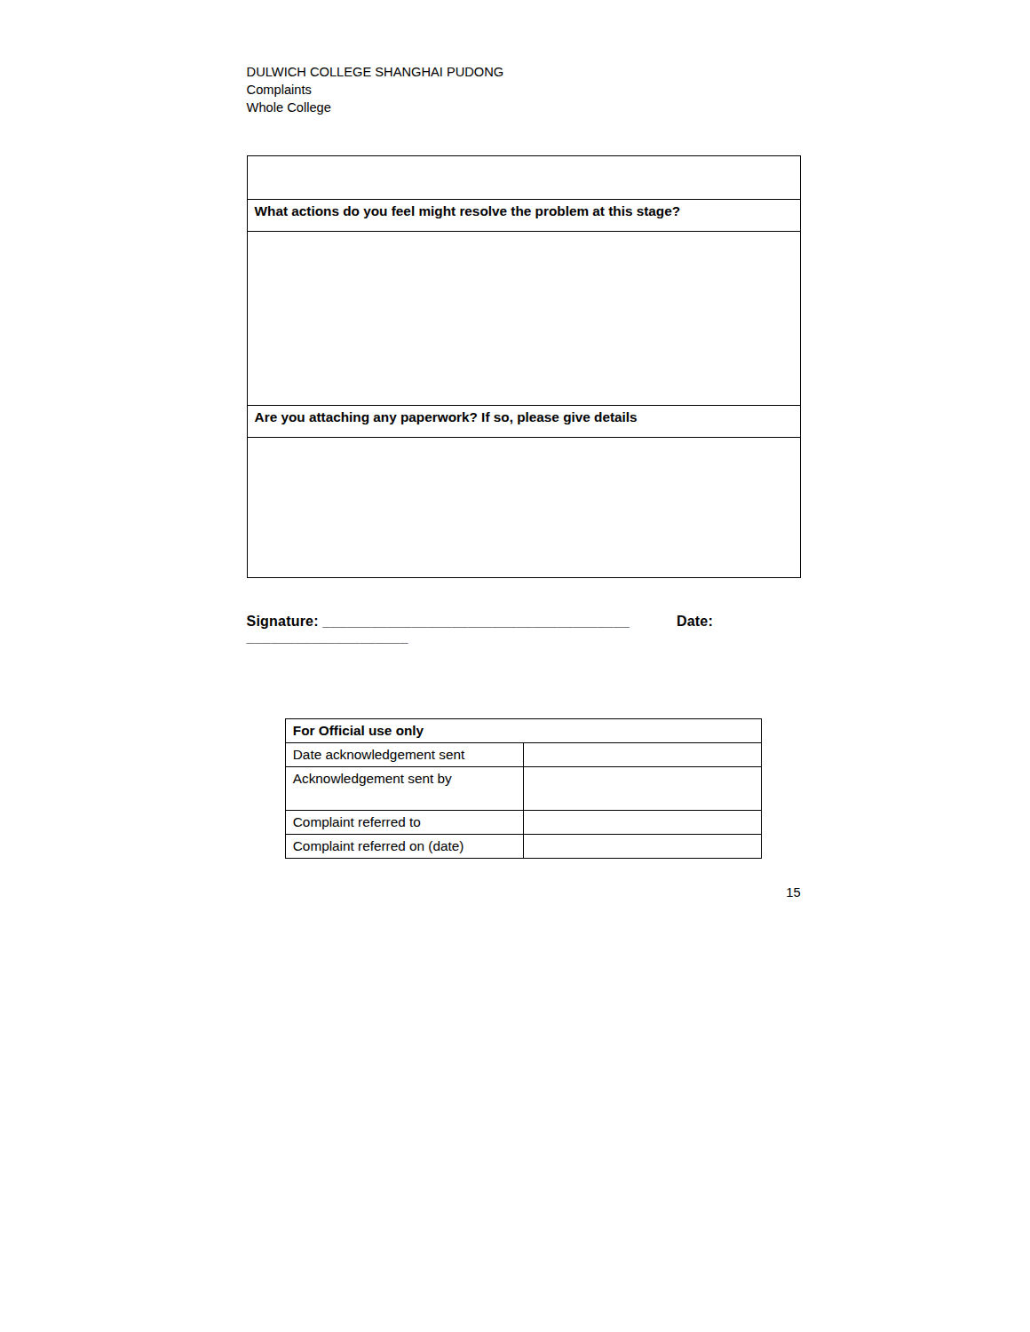DULWICH COLLEGE SHANGHAI PUDONG
Complaints
Whole College
| What actions do you feel might resolve the problem at this stage? |
| Are you attaching any paperwork? If so, please give details |
Signature: ______________________________________ Date: ____________________
| For Official use only |
| Date acknowledgement sent | |
| Acknowledgement sent by | |
| Complaint referred to | |
| Complaint referred on (date) | |
15